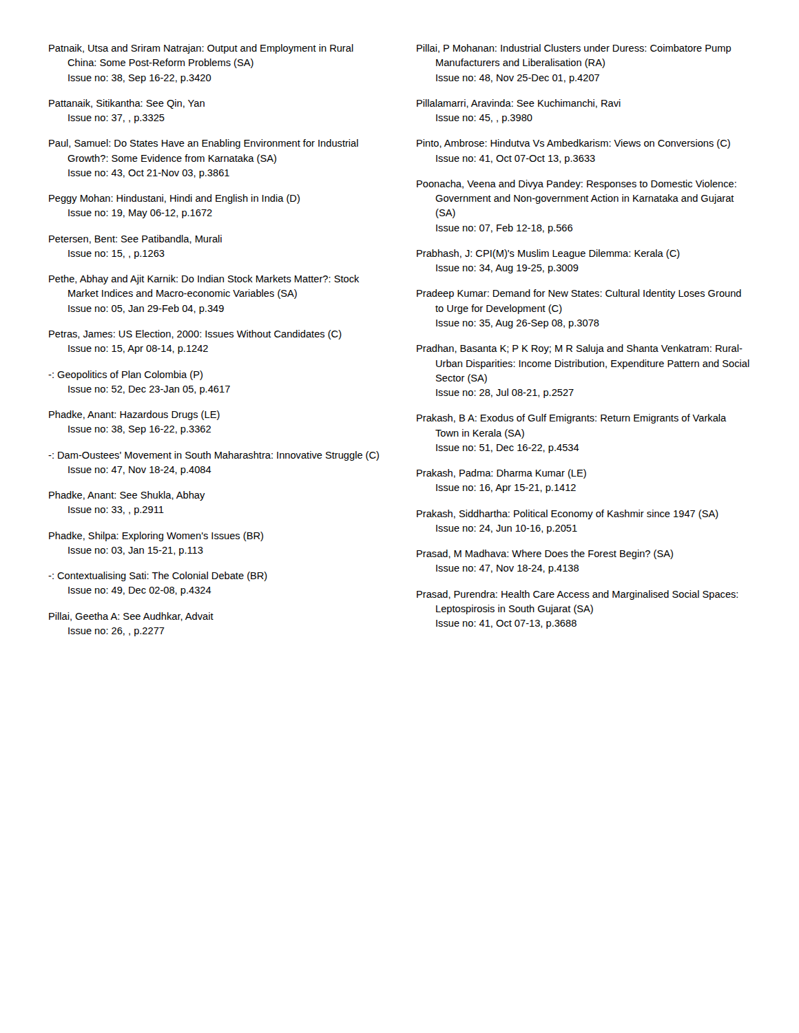Patnaik, Utsa and Sriram Natrajan: Output and Employment in Rural China: Some Post-Reform Problems (SA)
Issue no: 38, Sep 16-22, p.3420
Pattanaik, Sitikantha: See Qin, Yan
Issue no: 37, , p.3325
Paul, Samuel: Do States Have an Enabling Environment for Industrial Growth?: Some Evidence from Karnataka (SA)
Issue no: 43, Oct 21-Nov 03, p.3861
Peggy Mohan: Hindustani, Hindi and English in India (D)
Issue no: 19, May 06-12, p.1672
Petersen, Bent: See Patibandla, Murali
Issue no: 15, , p.1263
Pethe, Abhay and Ajit Karnik: Do Indian Stock Markets Matter?: Stock Market Indices and Macro-economic Variables (SA)
Issue no: 05, Jan 29-Feb 04, p.349
Petras, James: US Election, 2000: Issues Without Candidates (C)
Issue no: 15, Apr 08-14, p.1242
-: Geopolitics of Plan Colombia (P)
Issue no: 52, Dec 23-Jan 05, p.4617
Phadke, Anant: Hazardous Drugs (LE)
Issue no: 38, Sep 16-22, p.3362
-: Dam-Oustees' Movement in South Maharashtra: Innovative Struggle (C)
Issue no: 47, Nov 18-24, p.4084
Phadke, Anant: See Shukla, Abhay
Issue no: 33, , p.2911
Phadke, Shilpa: Exploring Women's Issues (BR)
Issue no: 03, Jan 15-21, p.113
-: Contextualising Sati: The Colonial Debate (BR)
Issue no: 49, Dec 02-08, p.4324
Pillai, Geetha A: See Audhkar, Advait
Issue no: 26, , p.2277
Pillai, P Mohanan: Industrial Clusters under Duress: Coimbatore Pump Manufacturers and Liberalisation (RA)
Issue no: 48, Nov 25-Dec 01, p.4207
Pillalamarri, Aravinda: See Kuchimanchi, Ravi
Issue no: 45, , p.3980
Pinto, Ambrose: Hindutva Vs Ambedkarism: Views on Conversions (C)
Issue no: 41, Oct 07-Oct 13, p.3633
Poonacha, Veena and Divya Pandey: Responses to Domestic Violence: Government and Non-government Action in Karnataka and Gujarat (SA)
Issue no: 07, Feb 12-18, p.566
Prabhash, J: CPI(M)'s Muslim League Dilemma: Kerala (C)
Issue no: 34, Aug 19-25, p.3009
Pradeep Kumar: Demand for New States: Cultural Identity Loses Ground to Urge for Development (C)
Issue no: 35, Aug 26-Sep 08, p.3078
Pradhan, Basanta K; P K Roy; M R Saluja and Shanta Venkatram: Rural-Urban Disparities: Income Distribution, Expenditure Pattern and Social Sector (SA)
Issue no: 28, Jul 08-21, p.2527
Prakash, B A: Exodus of Gulf Emigrants: Return Emigrants of Varkala Town in Kerala (SA)
Issue no: 51, Dec 16-22, p.4534
Prakash, Padma: Dharma Kumar (LE)
Issue no: 16, Apr 15-21, p.1412
Prakash, Siddhartha: Political Economy of Kashmir since 1947 (SA)
Issue no: 24, Jun 10-16, p.2051
Prasad, M Madhava: Where Does the Forest Begin? (SA)
Issue no: 47, Nov 18-24, p.4138
Prasad, Purendra: Health Care Access and Marginalised Social Spaces: Leptospirosis in South Gujarat (SA)
Issue no: 41, Oct 07-13, p.3688